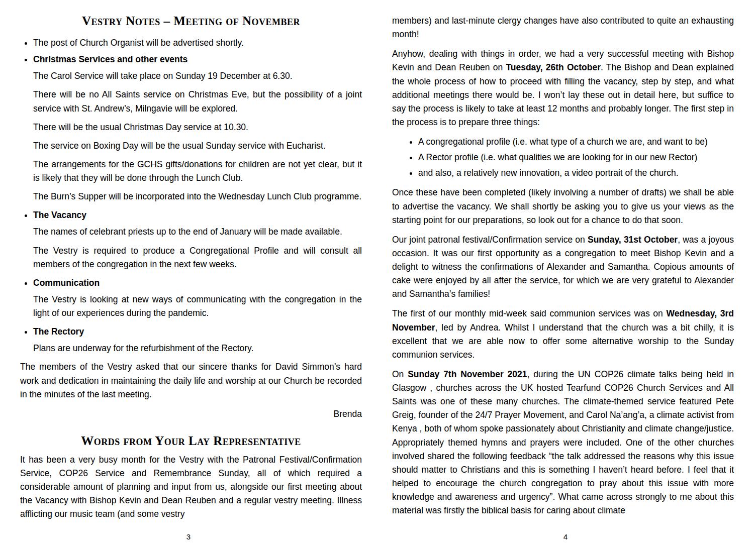Vestry Notes – Meeting of November
The post of Church Organist will be advertised shortly.
Christmas Services and other events
The Carol Service will take place on Sunday 19 December at 6.30.
There will be no All Saints service on Christmas Eve, but the possibility of a joint service with St. Andrew’s, Milngavie will be explored.
There will be the usual Christmas Day service at 10.30.
The service on Boxing Day will be the usual Sunday service with Eucharist.
The arrangements for the GCHS gifts/donations for children are not yet clear, but it is likely that they will be done through the Lunch Club.
The Burn’s Supper will be incorporated into the Wednesday Lunch Club programme.
The Vacancy
The names of celebrant priests up to the end of January will be made available.
The Vestry is required to produce a Congregational Profile and will consult all members of the congregation in the next few weeks.
Communication
The Vestry is looking at new ways of communicating with the congregation in the light of our experiences during the pandemic.
The Rectory
Plans are underway for the refurbishment of the Rectory.
The members of the Vestry asked that our sincere thanks for David Simmon’s hard work and dedication in maintaining the daily life and worship at our Church be recorded in the minutes of the last meeting.
Brenda
Words from Your Lay Representative
It has been a very busy month for the Vestry with the Patronal Festival/Confirmation Service, COP26 Service and Remembrance Sunday, all of which required a considerable amount of planning and input from us, alongside our first meeting about the Vacancy with Bishop Kevin and Dean Reuben and a regular vestry meeting. Illness afflicting our music team (and some vestry
members) and last-minute clergy changes have also contributed to quite an exhausting month!
Anyhow, dealing with things in order, we had a very successful meeting with Bishop Kevin and Dean Reuben on Tuesday, 26th October. The Bishop and Dean explained the whole process of how to proceed with filling the vacancy, step by step, and what additional meetings there would be. I won’t lay these out in detail here, but suffice to say the process is likely to take at least 12 months and probably longer. The first step in the process is to prepare three things:
A congregational profile (i.e. what type of a church we are, and want to be)
A Rector profile (i.e. what qualities we are looking for in our new Rector)
and also, a relatively new innovation, a video portrait of the church.
Once these have been completed (likely involving a number of drafts) we shall be able to advertise the vacancy. We shall shortly be asking you to give us your views as the starting point for our preparations, so look out for a chance to do that soon.
Our joint patronal festival/Confirmation service on Sunday, 31st October, was a joyous occasion. It was our first opportunity as a congregation to meet Bishop Kevin and a delight to witness the confirmations of Alexander and Samantha. Copious amounts of cake were enjoyed by all after the service, for which we are very grateful to Alexander and Samantha’s families!
The first of our monthly mid-week said communion services was on Wednesday, 3rd November, led by Andrea. Whilst I understand that the church was a bit chilly, it is excellent that we are able now to offer some alternative worship to the Sunday communion services.
On Sunday 7th November 2021, during the UN COP26 climate talks being held in Glasgow , churches across the UK hosted Tearfund COP26 Church Services and All Saints was one of these many churches. The climate-themed service featured Pete Greig, founder of the 24/7 Prayer Movement, and Carol Na’ang’a, a climate activist from Kenya , both of whom spoke passionately about Christianity and climate change/justice. Appropriately themed hymns and prayers were included. One of the other churches involved shared the following feedback “the talk addressed the reasons why this issue should matter to Christians and this is something I haven’t heard before. I feel that it helped to encourage the church congregation to pray about this issue with more knowledge and awareness and urgency”. What came across strongly to me about this material was firstly the biblical basis for caring about climate
3
4